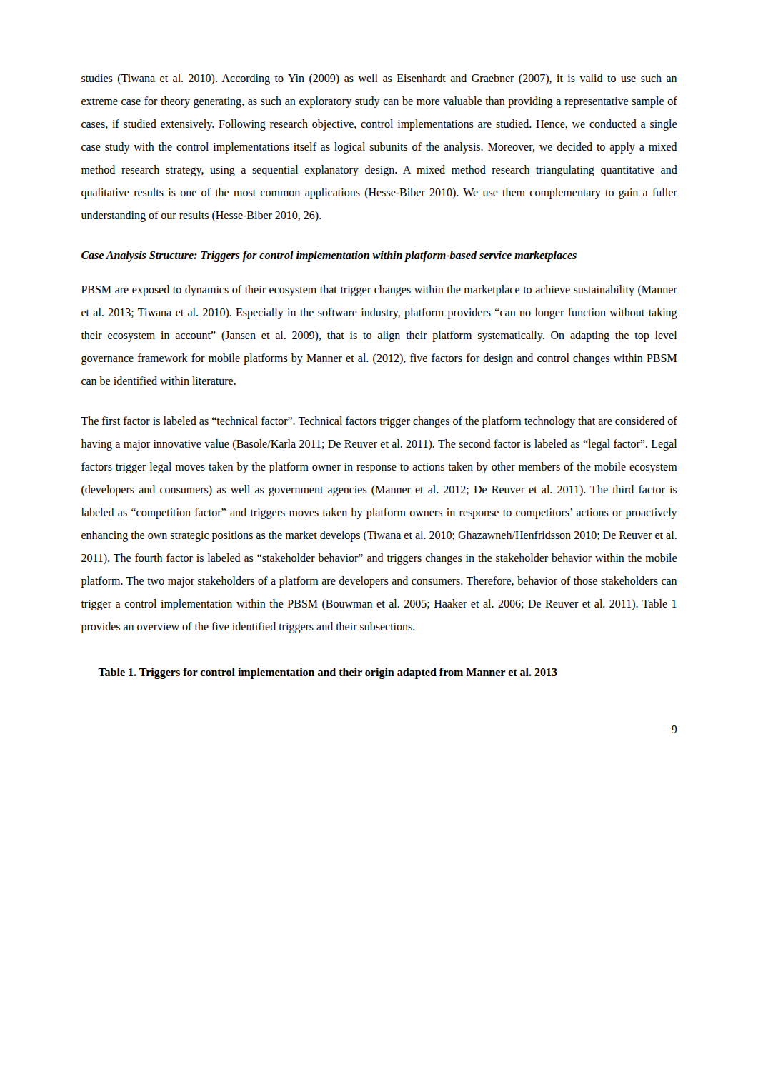studies (Tiwana et al. 2010). According to Yin (2009) as well as Eisenhardt and Graebner (2007), it is valid to use such an extreme case for theory generating, as such an exploratory study can be more valuable than providing a representative sample of cases, if studied extensively. Following research objective, control implementations are studied. Hence, we conducted a single case study with the control implementations itself as logical subunits of the analysis. Moreover, we decided to apply a mixed method research strategy, using a sequential explanatory design. A mixed method research triangulating quantitative and qualitative results is one of the most common applications (Hesse-Biber 2010). We use them complementary to gain a fuller understanding of our results (Hesse-Biber 2010, 26).
Case Analysis Structure: Triggers for control implementation within platform-based service marketplaces
PBSM are exposed to dynamics of their ecosystem that trigger changes within the marketplace to achieve sustainability (Manner et al. 2013; Tiwana et al. 2010). Especially in the software industry, platform providers “can no longer function without taking their ecosystem in account” (Jansen et al. 2009), that is to align their platform systematically. On adapting the top level governance framework for mobile platforms by Manner et al. (2012), five factors for design and control changes within PBSM can be identified within literature.
The first factor is labeled as “technical factor”. Technical factors trigger changes of the platform technology that are considered of having a major innovative value (Basole/Karla 2011; De Reuver et al. 2011). The second factor is labeled as “legal factor”. Legal factors trigger legal moves taken by the platform owner in response to actions taken by other members of the mobile ecosystem (developers and consumers) as well as government agencies (Manner et al. 2012; De Reuver et al. 2011). The third factor is labeled as “competition factor” and triggers moves taken by platform owners in response to competitors’ actions or proactively enhancing the own strategic positions as the market develops (Tiwana et al. 2010; Ghazawneh/Henfridsson 2010; De Reuver et al. 2011). The fourth factor is labeled as “stakeholder behavior” and triggers changes in the stakeholder behavior within the mobile platform. The two major stakeholders of a platform are developers and consumers. Therefore, behavior of those stakeholders can trigger a control implementation within the PBSM (Bouwman et al. 2005; Haaker et al. 2006; De Reuver et al. 2011). Table 1 provides an overview of the five identified triggers and their subsections.
Table 1. Triggers for control implementation and their origin adapted from Manner et al. 2013
9